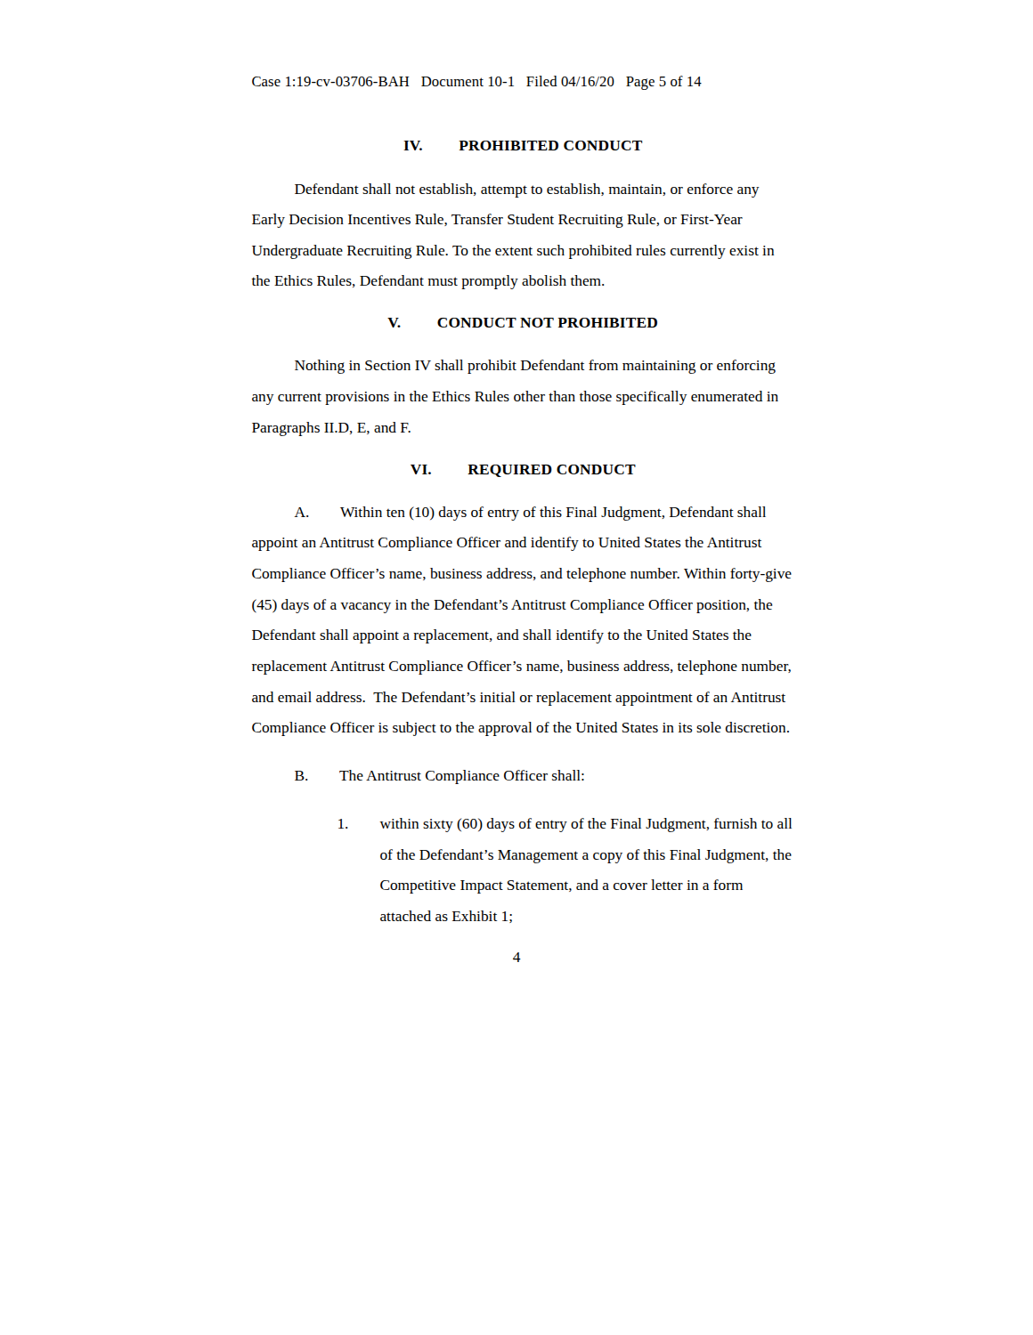Case 1:19-cv-03706-BAH Document 10-1 Filed 04/16/20 Page 5 of 14
IV. PROHIBITED CONDUCT
Defendant shall not establish, attempt to establish, maintain, or enforce any Early Decision Incentives Rule, Transfer Student Recruiting Rule, or First-Year Undergraduate Recruiting Rule. To the extent such prohibited rules currently exist in the Ethics Rules, Defendant must promptly abolish them.
V. CONDUCT NOT PROHIBITED
Nothing in Section IV shall prohibit Defendant from maintaining or enforcing any current provisions in the Ethics Rules other than those specifically enumerated in Paragraphs II.D, E, and F.
VI. REQUIRED CONDUCT
A. Within ten (10) days of entry of this Final Judgment, Defendant shall appoint an Antitrust Compliance Officer and identify to United States the Antitrust Compliance Officer’s name, business address, and telephone number. Within forty-give (45) days of a vacancy in the Defendant’s Antitrust Compliance Officer position, the Defendant shall appoint a replacement, and shall identify to the United States the replacement Antitrust Compliance Officer’s name, business address, telephone number, and email address. The Defendant’s initial or replacement appointment of an Antitrust Compliance Officer is subject to the approval of the United States in its sole discretion.
B. The Antitrust Compliance Officer shall:
1. within sixty (60) days of entry of the Final Judgment, furnish to all of the Defendant’s Management a copy of this Final Judgment, the Competitive Impact Statement, and a cover letter in a form attached as Exhibit 1;
4